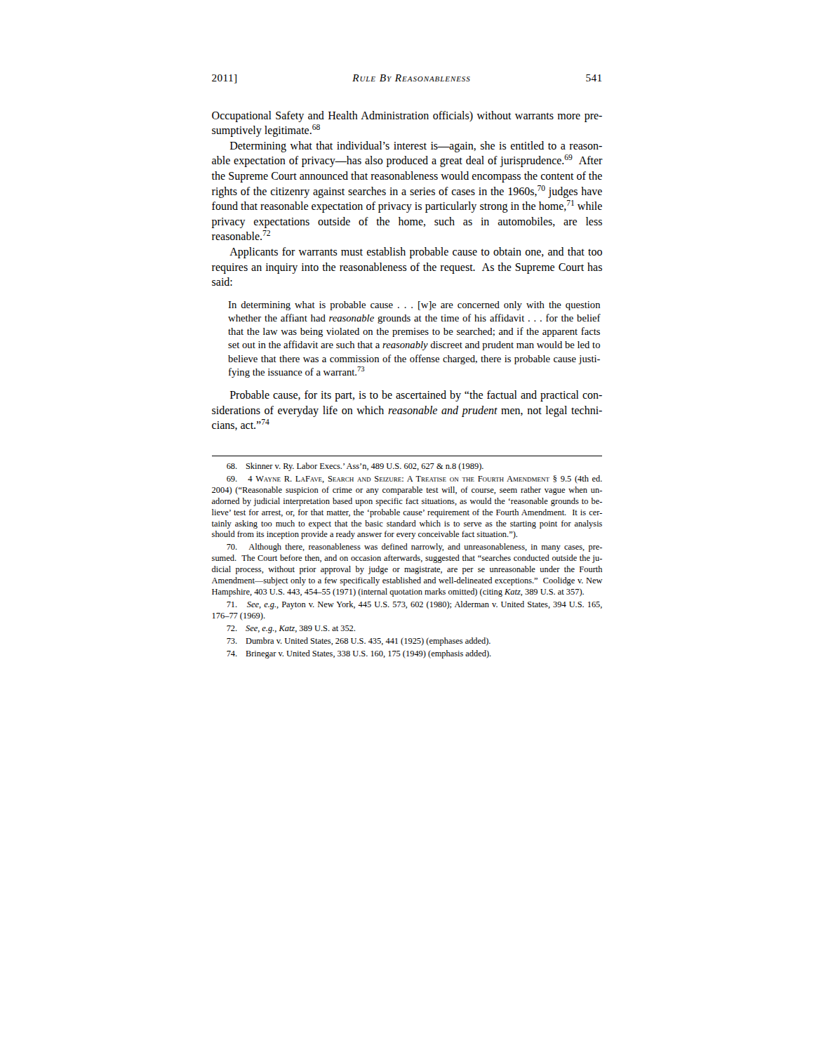2011] Rule By Reasonableness 541
Occupational Safety and Health Administration officials) without warrants more presumptively legitimate.68
Determining what that individual’s interest is—again, she is entitled to a reasonable expectation of privacy—has also produced a great deal of jurisprudence.69 After the Supreme Court announced that reasonableness would encompass the content of the rights of the citizenry against searches in a series of cases in the 1960s,70 judges have found that reasonable expectation of privacy is particularly strong in the home,71 while privacy expectations outside of the home, such as in automobiles, are less reasonable.72
Applicants for warrants must establish probable cause to obtain one, and that too requires an inquiry into the reasonableness of the request. As the Supreme Court has said:
In determining what is probable cause . . . [w]e are concerned only with the question whether the affiant had reasonable grounds at the time of his affidavit . . . for the belief that the law was being violated on the premises to be searched; and if the apparent facts set out in the affidavit are such that a reasonably discreet and prudent man would be led to believe that there was a commission of the offense charged, there is probable cause justifying the issuance of a warrant.73
Probable cause, for its part, is to be ascertained by “the factual and practical considerations of everyday life on which reasonable and prudent men, not legal technicians, act.”74
68. Skinner v. Ry. Labor Execs.’ Ass’n, 489 U.S. 602, 627 & n.8 (1989).
69. 4 Wayne R. LaFave, Search and Seizure: A Treatise on the Fourth Amendment § 9.5 (4th ed. 2004) (“Reasonable suspicion of crime or any comparable test will, of course, seem rather vague when unadorned by judicial interpretation based upon specific fact situations, as would the ‘reasonable grounds to believe’ test for arrest, or, for that matter, the ‘probable cause’ requirement of the Fourth Amendment. It is certainly asking too much to expect that the basic standard which is to serve as the starting point for analysis should from its inception provide a ready answer for every conceivable fact situation.”).
70. Although there, reasonableness was defined narrowly, and unreasonableness, in many cases, presumed. The Court before then, and on occasion afterwards, suggested that “searches conducted outside the judicial process, without prior approval by judge or magistrate, are per se unreasonable under the Fourth Amendment—subject only to a few specifically established and well-delineated exceptions.” Coolidge v. New Hampshire, 403 U.S. 443, 454–55 (1971) (internal quotation marks omitted) (citing Katz, 389 U.S. at 357).
71. See, e.g., Payton v. New York, 445 U.S. 573, 602 (1980); Alderman v. United States, 394 U.S. 165, 176–77 (1969).
72. See, e.g., Katz, 389 U.S. at 352.
73. Dumbra v. United States, 268 U.S. 435, 441 (1925) (emphases added).
74. Brinegar v. United States, 338 U.S. 160, 175 (1949) (emphasis added).